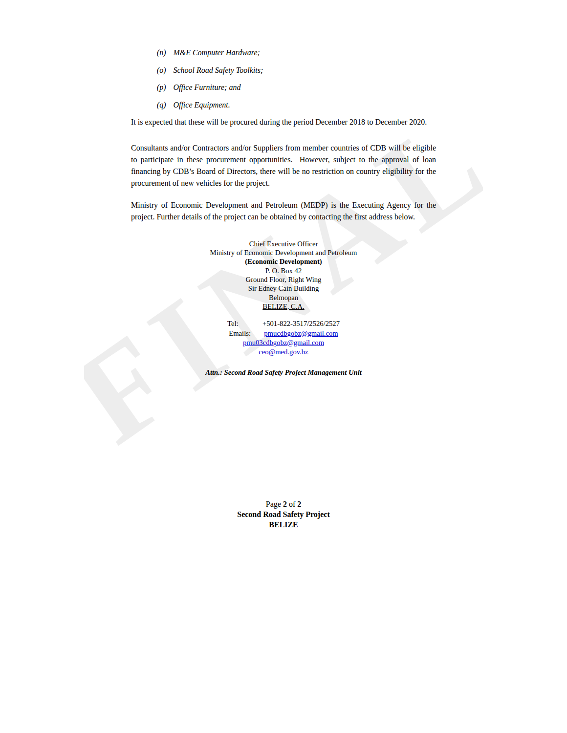FINAL
(n) M&E Computer Hardware;
(o) School Road Safety Toolkits;
(p) Office Furniture; and
(q) Office Equipment.
It is expected that these will be procured during the period December 2018 to December 2020.
Consultants and/or Contractors and/or Suppliers from member countries of CDB will be eligible to participate in these procurement opportunities. However, subject to the approval of loan financing by CDB’s Board of Directors, there will be no restriction on country eligibility for the procurement of new vehicles for the project.
Ministry of Economic Development and Petroleum (MEDP) is the Executing Agency for the project. Further details of the project can be obtained by contacting the first address below.
Chief Executive Officer
Ministry of Economic Development and Petroleum
(Economic Development)
P. O. Box 42
Ground Floor, Right Wing
Sir Edney Cain Building
Belmopan
BELIZE, C.A.
Tel:+501-822-3517/2526/2527
Emails: pmucdbgobz@gmail.com
pmu03cdbgobz@gmail.com
ceo@med.gov.bz
Attn.: Second Road Safety Project Management Unit
Page 2 of 2
Second Road Safety Project
BELIZE